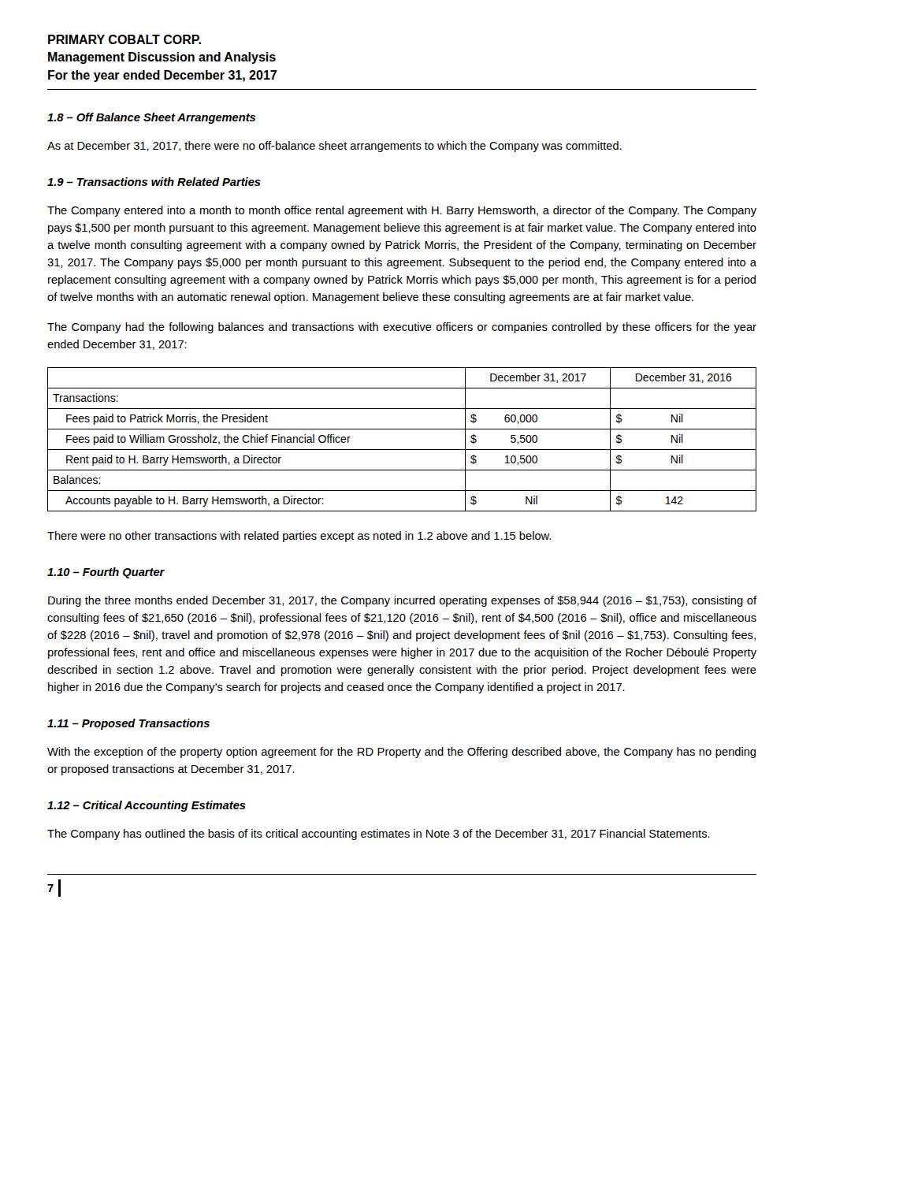PRIMARY COBALT CORP.
Management Discussion and Analysis
For the year ended December 31, 2017
1.8 – Off Balance Sheet Arrangements
As at December 31, 2017, there were no off-balance sheet arrangements to which the Company was committed.
1.9 – Transactions with Related Parties
The Company entered into a month to month office rental agreement with H. Barry Hemsworth, a director of the Company. The Company pays $1,500 per month pursuant to this agreement. Management believe this agreement is at fair market value. The Company entered into a twelve month consulting agreement with a company owned by Patrick Morris, the President of the Company, terminating on December 31, 2017. The Company pays $5,000 per month pursuant to this agreement. Subsequent to the period end, the Company entered into a replacement consulting agreement with a company owned by Patrick Morris which pays $5,000 per month, This agreement is for a period of twelve months with an automatic renewal option. Management believe these consulting agreements are at fair market value.
The Company had the following balances and transactions with executive officers or companies controlled by these officers for the year ended December 31, 2017:
| | December 31, 2017 | December 31, 2016 |
| Transactions: | | |
| Fees paid to Patrick Morris, the President | $ 60,000 | $ Nil |
| Fees paid to William Grossholz, the Chief Financial Officer | $ 5,500 | $ Nil |
| Rent paid to H. Barry Hemsworth, a Director | $ 10,500 | $ Nil |
| Balances: | | |
| Accounts payable to H. Barry Hemsworth, a Director: | $ Nil | $ 142 |
There were no other transactions with related parties except as noted in 1.2 above and 1.15 below.
1.10 – Fourth Quarter
During the three months ended December 31, 2017, the Company incurred operating expenses of $58,944 (2016 – $1,753), consisting of consulting fees of $21,650 (2016 – $nil), professional fees of $21,120 (2016 – $nil), rent of $4,500 (2016 – $nil), office and miscellaneous of $228 (2016 – $nil), travel and promotion of $2,978 (2016 – $nil) and project development fees of $nil (2016 – $1,753). Consulting fees, professional fees, rent and office and miscellaneous expenses were higher in 2017 due to the acquisition of the Rocher Déboulé Property described in section 1.2 above. Travel and promotion were generally consistent with the prior period. Project development fees were higher in 2016 due the Company's search for projects and ceased once the Company identified a project in 2017.
1.11 – Proposed Transactions
With the exception of the property option agreement for the RD Property and the Offering described above, the Company has no pending or proposed transactions at December 31, 2017.
1.12 – Critical Accounting Estimates
The Company has outlined the basis of its critical accounting estimates in Note 3 of the December 31, 2017 Financial Statements.
7